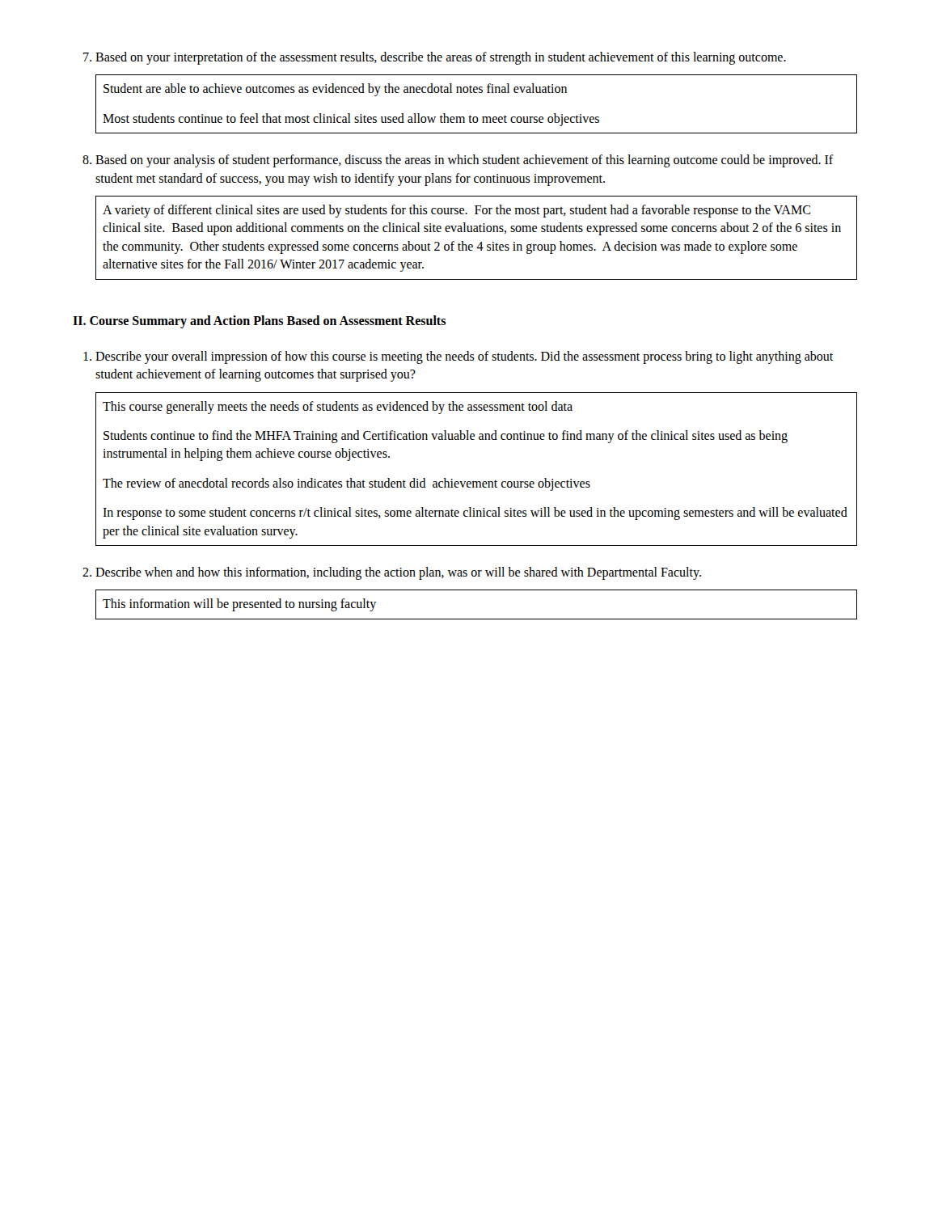Based on your interpretation of the assessment results, describe the areas of strength in student achievement of this learning outcome.
Student are able to achieve outcomes as evidenced by the anecdotal notes final evaluation
Most students continue to feel that most clinical sites used allow them to meet course objectives
Based on your analysis of student performance, discuss the areas in which student achievement of this learning outcome could be improved. If student met standard of success, you may wish to identify your plans for continuous improvement.
A variety of different clinical sites are used by students for this course. For the most part, student had a favorable response to the VAMC clinical site. Based upon additional comments on the clinical site evaluations, some students expressed some concerns about 2 of the 6 sites in the community. Other students expressed some concerns about 2 of the 4 sites in group homes. A decision was made to explore some alternative sites for the Fall 2016/ Winter 2017 academic year.
II. Course Summary and Action Plans Based on Assessment Results
Describe your overall impression of how this course is meeting the needs of students. Did the assessment process bring to light anything about student achievement of learning outcomes that surprised you?
This course generally meets the needs of students as evidenced by the assessment tool data
Students continue to find the MHFA Training and Certification valuable and continue to find many of the clinical sites used as being instrumental in helping them achieve course objectives.
The review of anecdotal records also indicates that student did achievement course objectives
In response to some student concerns r/t clinical sites, some alternate clinical sites will be used in the upcoming semesters and will be evaluated per the clinical site evaluation survey.
Describe when and how this information, including the action plan, was or will be shared with Departmental Faculty.
This information will be presented to nursing faculty